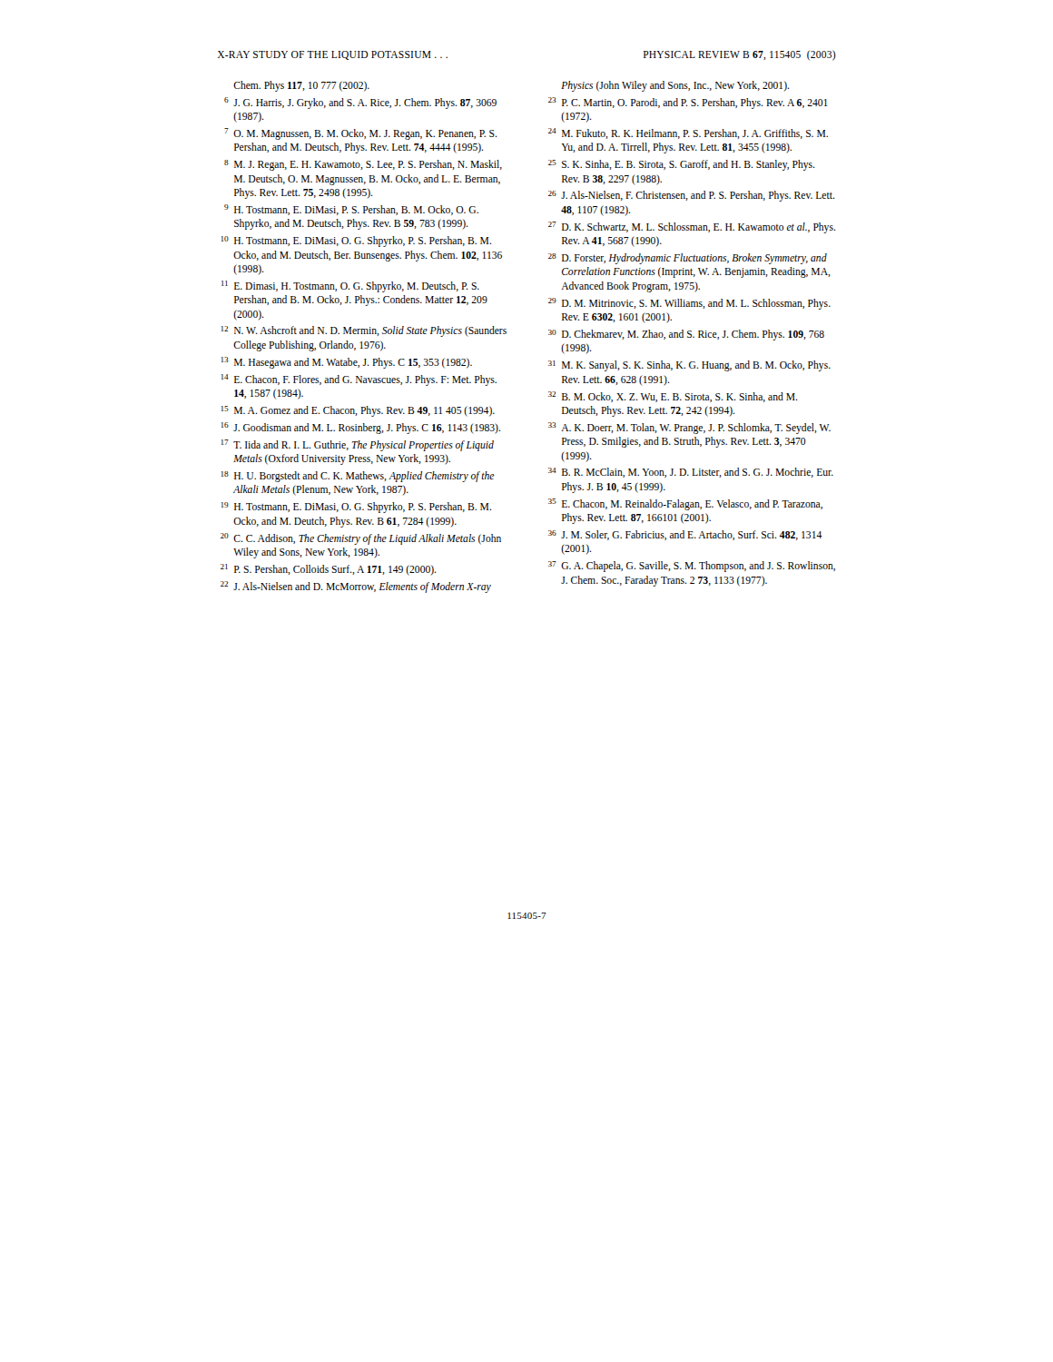X-ray study of the liquid potassium . . .
PHYSICAL REVIEW B 67, 115405 (2003)
Chem. Phys 117, 10 777 (2002).
6 J. G. Harris, J. Gryko, and S. A. Rice, J. Chem. Phys. 87, 3069 (1987).
7 O. M. Magnussen, B. M. Ocko, M. J. Regan, K. Penanen, P. S. Pershan, and M. Deutsch, Phys. Rev. Lett. 74, 4444 (1995).
8 M. J. Regan, E. H. Kawamoto, S. Lee, P. S. Pershan, N. Maskil, M. Deutsch, O. M. Magnussen, B. M. Ocko, and L. E. Berman, Phys. Rev. Lett. 75, 2498 (1995).
9 H. Tostmann, E. DiMasi, P. S. Pershan, B. M. Ocko, O. G. Shpyrko, and M. Deutsch, Phys. Rev. B 59, 783 (1999).
10 H. Tostmann, E. DiMasi, O. G. Shpyrko, P. S. Pershan, B. M. Ocko, and M. Deutsch, Ber. Bunsenges. Phys. Chem. 102, 1136 (1998).
11 E. Dimasi, H. Tostmann, O. G. Shpyrko, M. Deutsch, P. S. Pershan, and B. M. Ocko, J. Phys.: Condens. Matter 12, 209 (2000).
12 N. W. Ashcroft and N. D. Mermin, Solid State Physics (Saunders College Publishing, Orlando, 1976).
13 M. Hasegawa and M. Watabe, J. Phys. C 15, 353 (1982).
14 E. Chacon, F. Flores, and G. Navascues, J. Phys. F: Met. Phys. 14, 1587 (1984).
15 M. A. Gomez and E. Chacon, Phys. Rev. B 49, 11 405 (1994).
16 J. Goodisman and M. L. Rosinberg, J. Phys. C 16, 1143 (1983).
17 T. Iida and R. I. L. Guthrie, The Physical Properties of Liquid Metals (Oxford University Press, New York, 1993).
18 H. U. Borgstedt and C. K. Mathews, Applied Chemistry of the Alkali Metals (Plenum, New York, 1987).
19 H. Tostmann, E. DiMasi, O. G. Shpyrko, P. S. Pershan, B. M. Ocko, and M. Deutch, Phys. Rev. B 61, 7284 (1999).
20 C. C. Addison, The Chemistry of the Liquid Alkali Metals (John Wiley and Sons, New York, 1984).
21 P. S. Pershan, Colloids Surf., A 171, 149 (2000).
22 J. Als-Nielsen and D. McMorrow, Elements of Modern X-ray
Physics (John Wiley and Sons, Inc., New York, 2001).
23 P. C. Martin, O. Parodi, and P. S. Pershan, Phys. Rev. A 6, 2401 (1972).
24 M. Fukuto, R. K. Heilmann, P. S. Pershan, J. A. Griffiths, S. M. Yu, and D. A. Tirrell, Phys. Rev. Lett. 81, 3455 (1998).
25 S. K. Sinha, E. B. Sirota, S. Garoff, and H. B. Stanley, Phys. Rev. B 38, 2297 (1988).
26 J. Als-Nielsen, F. Christensen, and P. S. Pershan, Phys. Rev. Lett. 48, 1107 (1982).
27 D. K. Schwartz, M. L. Schlossman, E. H. Kawamoto et al., Phys. Rev. A 41, 5687 (1990).
28 D. Forster, Hydrodynamic Fluctuations, Broken Symmetry, and Correlation Functions (Imprint, W. A. Benjamin, Reading, MA, Advanced Book Program, 1975).
29 D. M. Mitrinovic, S. M. Williams, and M. L. Schlossman, Phys. Rev. E 6302, 1601 (2001).
30 D. Chekmarev, M. Zhao, and S. Rice, J. Chem. Phys. 109, 768 (1998).
31 M. K. Sanyal, S. K. Sinha, K. G. Huang, and B. M. Ocko, Phys. Rev. Lett. 66, 628 (1991).
32 B. M. Ocko, X. Z. Wu, E. B. Sirota, S. K. Sinha, and M. Deutsch, Phys. Rev. Lett. 72, 242 (1994).
33 A. K. Doerr, M. Tolan, W. Prange, J. P. Schlomka, T. Seydel, W. Press, D. Smilgies, and B. Struth, Phys. Rev. Lett. 3, 3470 (1999).
34 B. R. McClain, M. Yoon, J. D. Litster, and S. G. J. Mochrie, Eur. Phys. J. B 10, 45 (1999).
35 E. Chacon, M. Reinaldo-Falagan, E. Velasco, and P. Tarazona, Phys. Rev. Lett. 87, 166101 (2001).
36 J. M. Soler, G. Fabricius, and E. Artacho, Surf. Sci. 482, 1314 (2001).
37 G. A. Chapela, G. Saville, S. M. Thompson, and J. S. Rowlinson, J. Chem. Soc., Faraday Trans. 2 73, 1133 (1977).
115405-7